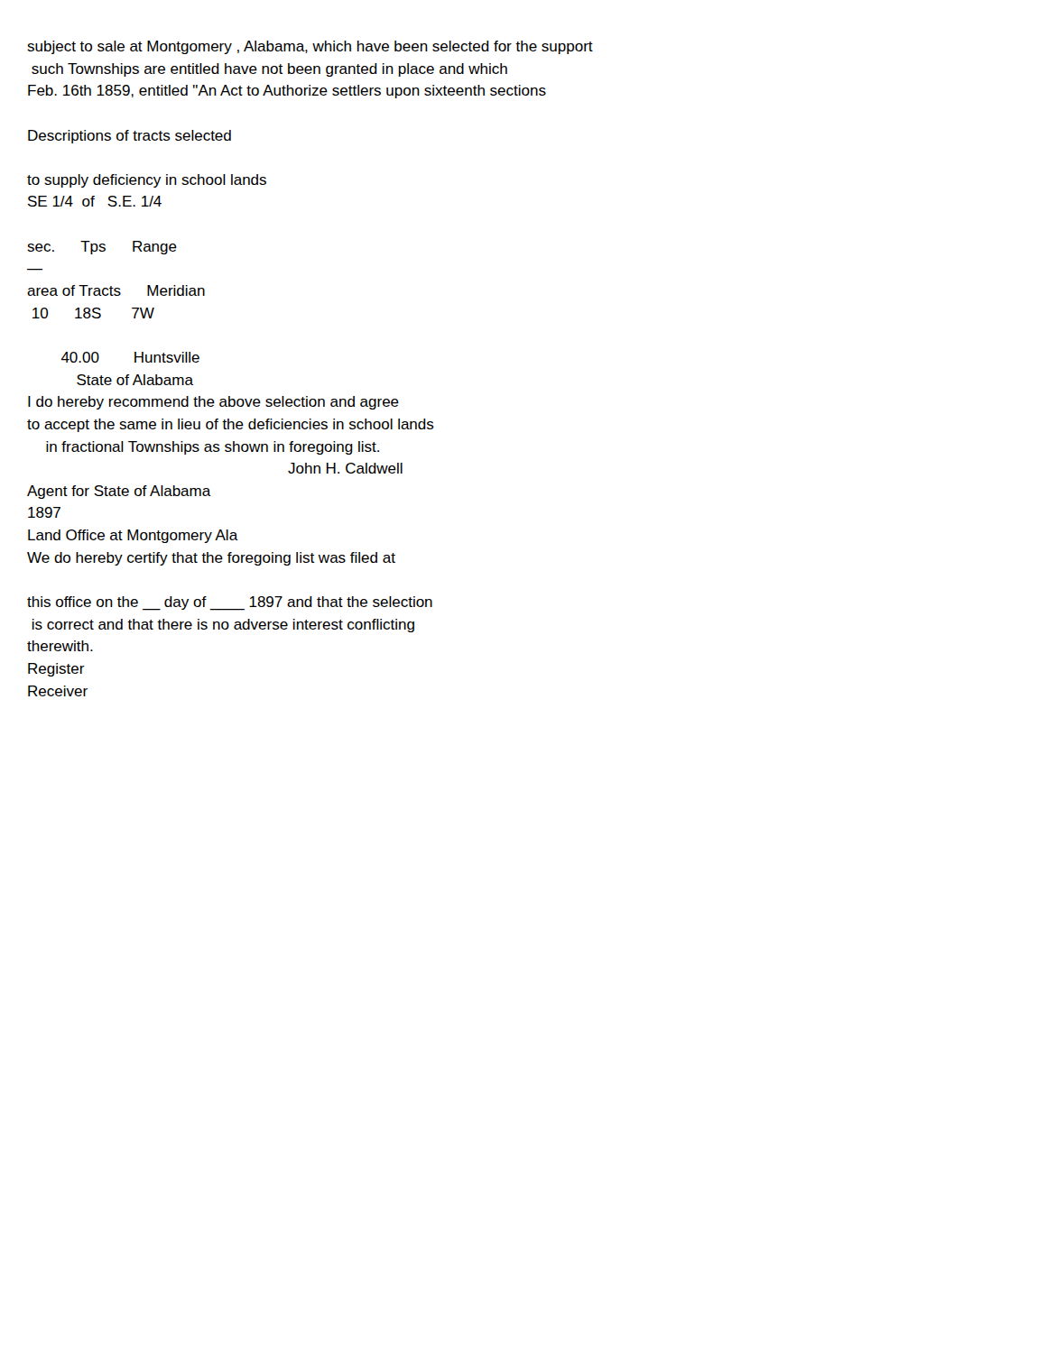subject to sale at Montgomery , Alabama, which have been selected for the support
such Townships are entitled have not been granted in place and which
Feb. 16th 1859, entitled "An Act to Authorize settlers upon sixteenth sections
Descriptions of tracts selected
to supply deficiency in school lands
SE 1/4 of S.E. 1/4
sec. Tps Range
—
area of Tracts Meridian
10 18S 7W
40.00 Huntsville
State of Alabama
I do hereby recommend the above selection and agree
to accept the same in lieu of the deficiencies in school lands
in fractional Townships as shown in foregoing list.
John H. Caldwell
Agent for State of Alabama
1897
Land Office at Montgomery Ala
We do hereby certify that the foregoing list was filed at
this office on the __ day of ____ 1897 and that the selection
is correct and that there is no adverse interest conflicting
therewith.
Register
Receiver